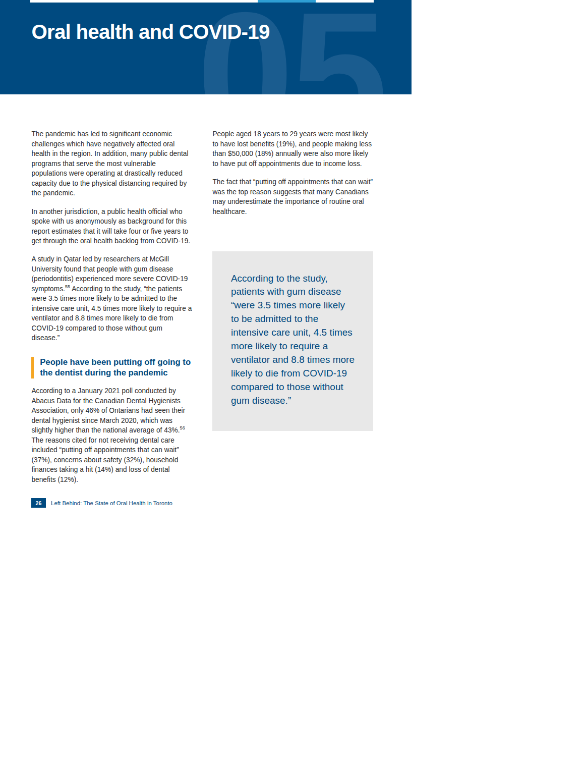05
Oral health and COVID-19
The pandemic has led to significant economic challenges which have negatively affected oral health in the region. In addition, many public dental programs that serve the most vulnerable populations were operating at drastically reduced capacity due to the physical distancing required by the pandemic.
In another jurisdiction, a public health official who spoke with us anonymously as background for this report estimates that it will take four or five years to get through the oral health backlog from COVID-19.
A study in Qatar led by researchers at McGill University found that people with gum disease (periodontitis) experienced more severe COVID-19 symptoms.55 According to the study, “the patients were 3.5 times more likely to be admitted to the intensive care unit, 4.5 times more likely to require a ventilator and 8.8 times more likely to die from COVID-19 compared to those without gum disease.”
People have been putting off going to the dentist during the pandemic
According to a January 2021 poll conducted by Abacus Data for the Canadian Dental Hygienists Association, only 46% of Ontarians had seen their dental hygienist since March 2020, which was slightly higher than the national average of 43%.56 The reasons cited for not receiving dental care included “putting off appointments that can wait” (37%), concerns about safety (32%), household finances taking a hit (14%) and loss of dental benefits (12%).
People aged 18 years to 29 years were most likely to have lost benefits (19%), and people making less than $50,000 (18%) annually were also more likely to have put off appointments due to income loss.
The fact that “putting off appointments that can wait” was the top reason suggests that many Canadians may underestimate the importance of routine oral healthcare.
According to the study, patients with gum disease “were 3.5 times more likely to be admitted to the intensive care unit, 4.5 times more likely to require a ventilator and 8.8 times more likely to die from COVID-19 compared to those without gum disease.”
26 Left Behind: The State of Oral Health in Toronto